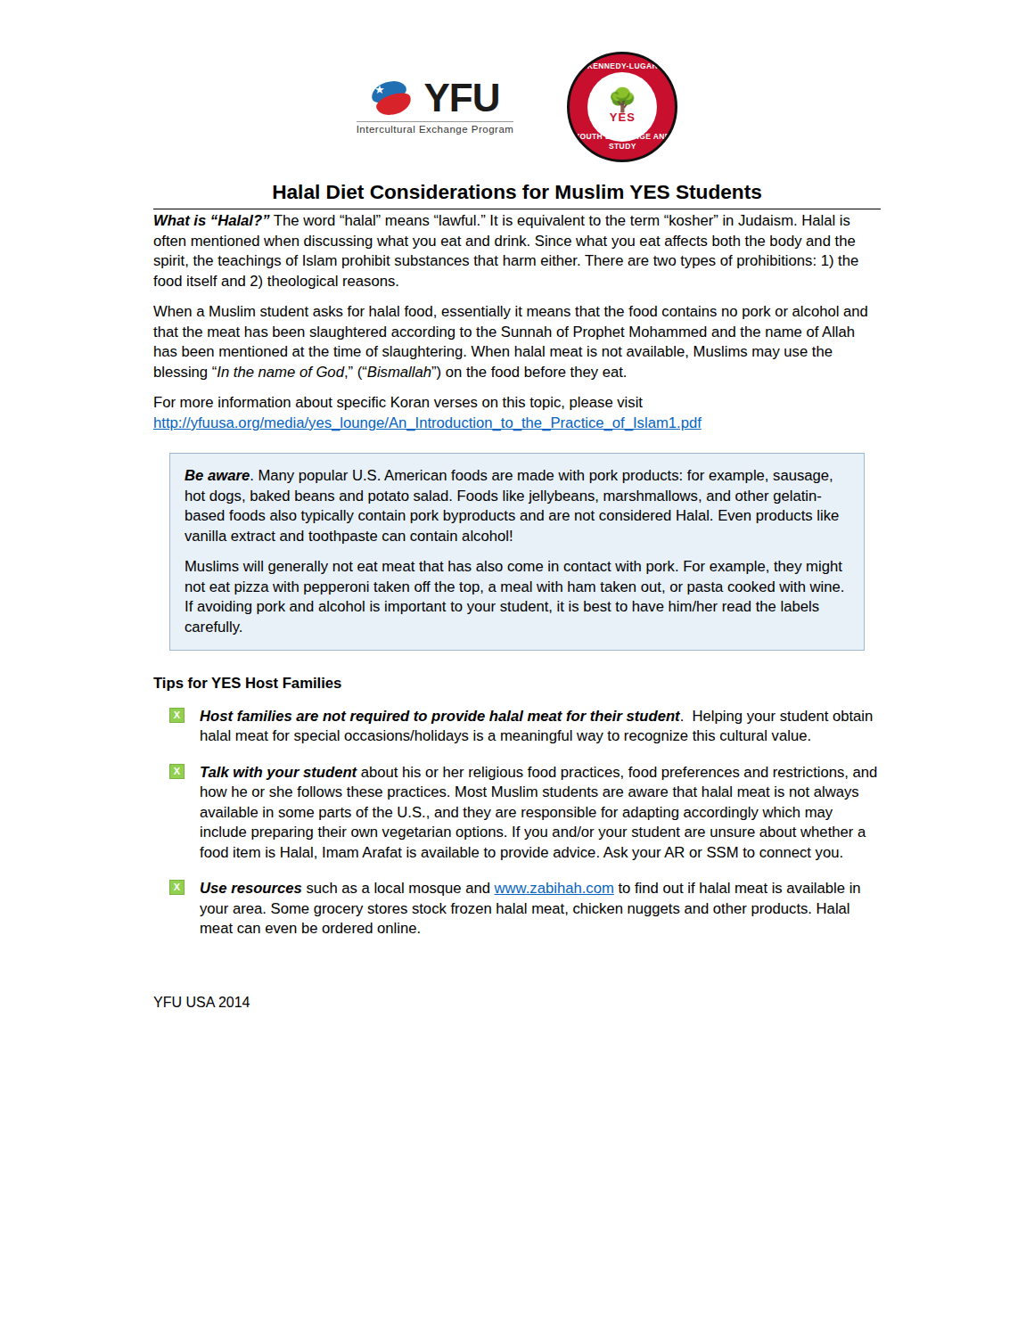★
YFU
Intercultural Exchange Program
KENNEDY-LUGAR
🌳
YES
YOUTH EXCHANGE AND STUDY
Halal Diet Considerations for Muslim YES Students
What is “Halal?” The word “halal” means “lawful.” It is equivalent to the term “kosher” in Judaism. Halal is often mentioned when discussing what you eat and drink. Since what you eat affects both the body and the spirit, the teachings of Islam prohibit substances that harm either. There are two types of prohibitions: 1) the food itself and 2) theological reasons.
When a Muslim student asks for halal food, essentially it means that the food contains no pork or alcohol and that the meat has been slaughtered according to the Sunnah of Prophet Mohammed and the name of Allah has been mentioned at the time of slaughtering. When halal meat is not available, Muslims may use the blessing “In the name of God,” (“Bismallah”) on the food before they eat.
For more information about specific Koran verses on this topic, please visit
http://yfuusa.org/media/yes_lounge/An_Introduction_to_the_Practice_of_Islam1.pdf
Be aware. Many popular U.S. American foods are made with pork products: for example, sausage, hot dogs, baked beans and potato salad. Foods like jellybeans, marshmallows, and other gelatin-based foods also typically contain pork byproducts and are not considered Halal. Even products like vanilla extract and toothpaste can contain alcohol!
Muslims will generally not eat meat that has also come in contact with pork. For example, they might not eat pizza with pepperoni taken off the top, a meal with ham taken out, or pasta cooked with wine. If avoiding pork and alcohol is important to your student, it is best to have him/her read the labels carefully.
Tips for YES Host Families
Host families are not required to provide halal meat for their student. Helping your student obtain halal meat for special occasions/holidays is a meaningful way to recognize this cultural value.
Talk with your student about his or her religious food practices, food preferences and restrictions, and how he or she follows these practices. Most Muslim students are aware that halal meat is not always available in some parts of the U.S., and they are responsible for adapting accordingly which may include preparing their own vegetarian options. If you and/or your student are unsure about whether a food item is Halal, Imam Arafat is available to provide advice. Ask your AR or SSM to connect you.
Use resources such as a local mosque and www.zabihah.com to find out if halal meat is available in your area. Some grocery stores stock frozen halal meat, chicken nuggets and other products. Halal meat can even be ordered online.
YFU USA 2014